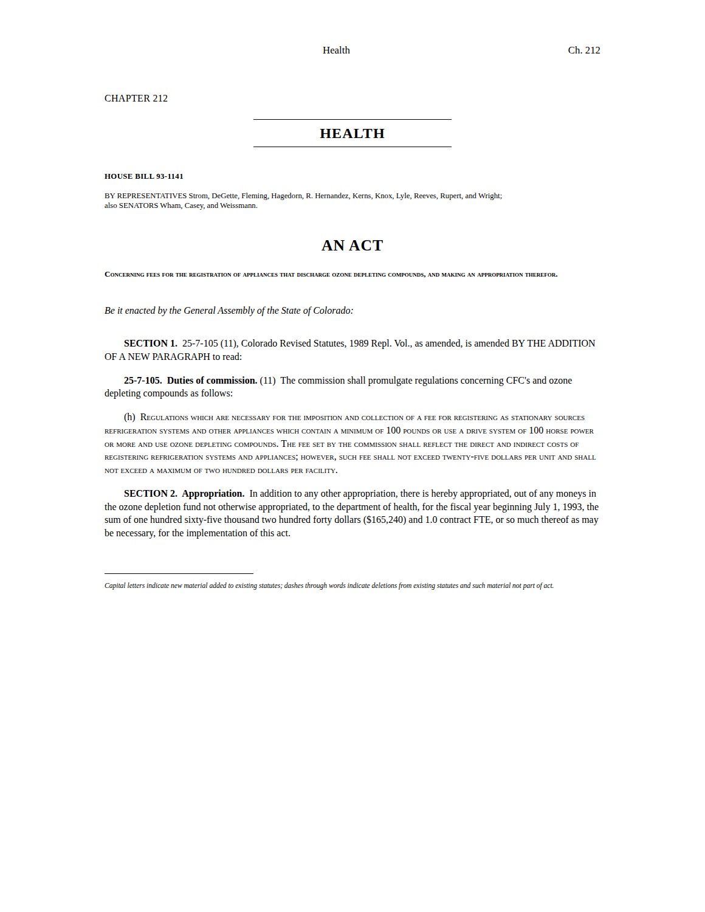Health Ch. 212
CHAPTER 212
HEALTH
HOUSE BILL 93-1141
BY REPRESENTATIVES Strom, DeGette, Fleming, Hagedorn, R. Hernandez, Kerns, Knox, Lyle, Reeves, Rupert, and Wright;
also SENATORS Wham, Casey, and Weissmann.
AN ACT
Concerning fees for the registration of appliances that discharge ozone depleting compounds, and making an appropriation therefor.
Be it enacted by the General Assembly of the State of Colorado:
SECTION 1. 25-7-105 (11), Colorado Revised Statutes, 1989 Repl. Vol., as amended, is amended BY THE ADDITION OF A NEW PARAGRAPH to read:
25-7-105. Duties of commission. (11) The commission shall promulgate regulations concerning CFC's and ozone depleting compounds as follows:
(h) Regulations which are necessary for the imposition and collection of a fee for registering as stationary sources refrigeration systems and other appliances which contain a minimum of 100 pounds or use a drive system of 100 horse power or more and use ozone depleting compounds. The fee set by the commission shall reflect the direct and indirect costs of registering refrigeration systems and appliances; however, such fee shall not exceed twenty-five dollars per unit and shall not exceed a maximum of two hundred dollars per facility.
SECTION 2. Appropriation. In addition to any other appropriation, there is hereby appropriated, out of any moneys in the ozone depletion fund not otherwise appropriated, to the department of health, for the fiscal year beginning July 1, 1993, the sum of one hundred sixty-five thousand two hundred forty dollars ($165,240) and 1.0 contract FTE, or so much thereof as may be necessary, for the implementation of this act.
Capital letters indicate new material added to existing statutes; dashes through words indicate deletions from existing statutes and such material not part of act.